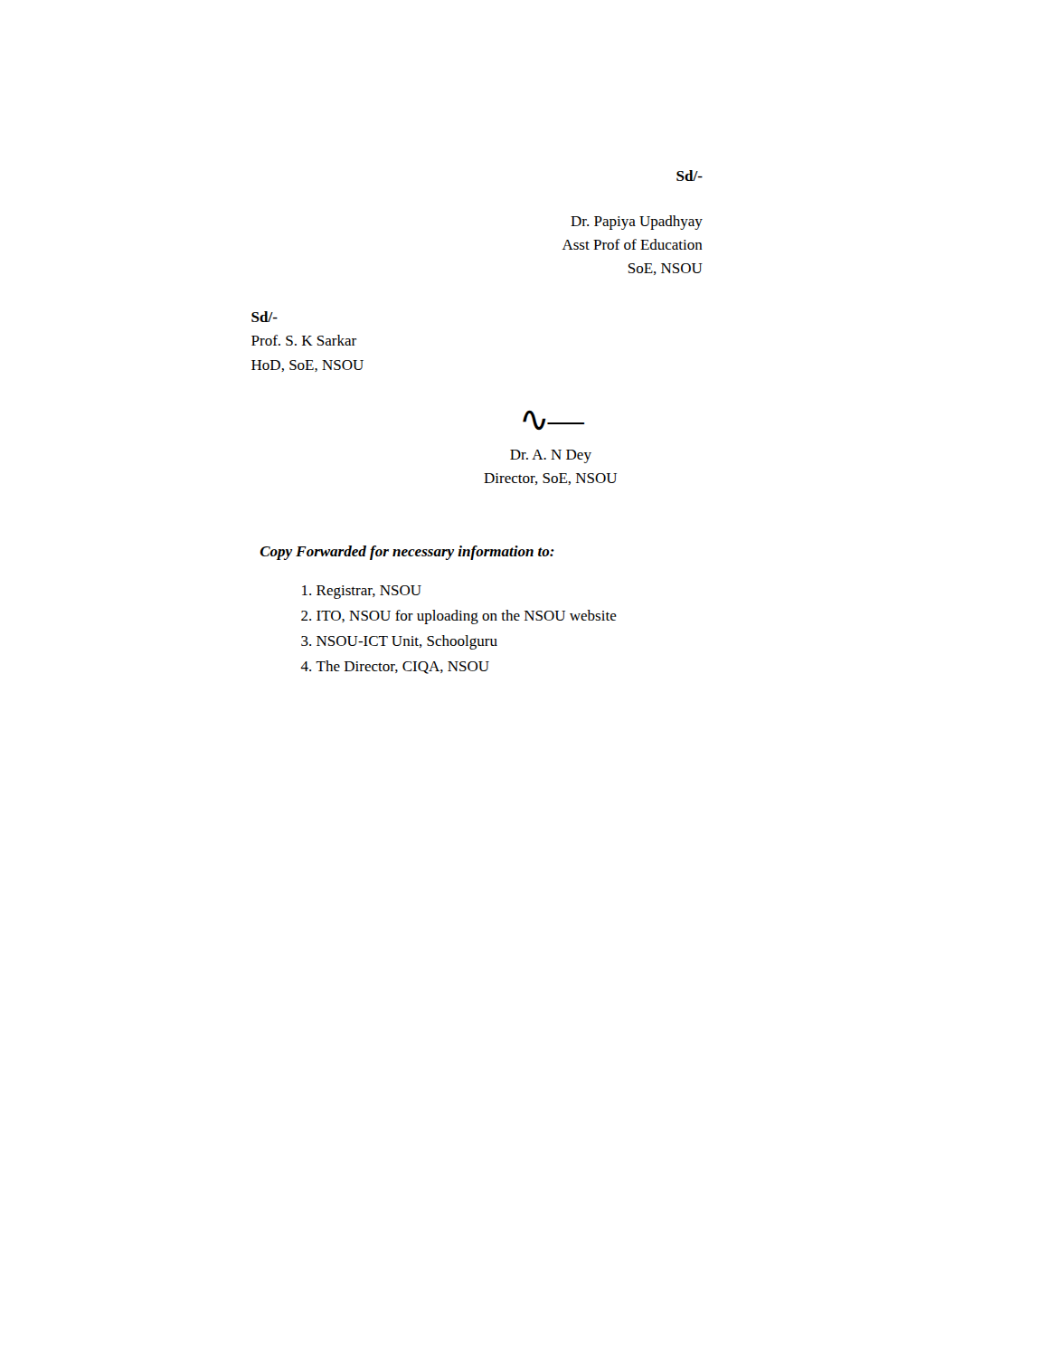Sd/-
Dr. Papiya Upadhyay
Asst Prof of Education
SoE, NSOU
Sd/-
Prof. S. K Sarkar
HoD, SoE, NSOU
∿—
Dr. A. N Dey
Director, SoE, NSOU
Copy Forwarded for necessary information to:
Registrar, NSOU
ITO, NSOU for uploading on the NSOU website
NSOU-ICT Unit, Schoolguru
The Director, CIQA, NSOU